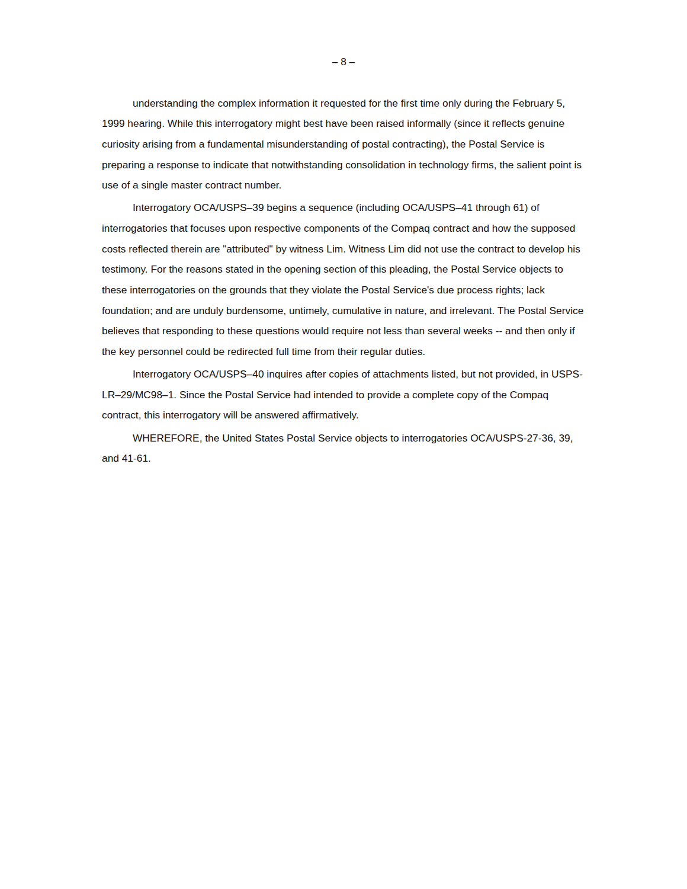– 8 –
understanding the complex information it requested for the first time only during the February 5, 1999 hearing. While this interrogatory might best have been raised informally (since it reflects genuine curiosity arising from a fundamental misunderstanding of postal contracting), the Postal Service is preparing a response to indicate that notwithstanding consolidation in technology firms, the salient point is use of a single master contract number.
Interrogatory OCA/USPS–39 begins a sequence (including OCA/USPS–41 through 61) of interrogatories that focuses upon respective components of the Compaq contract and how the supposed costs reflected therein are "attributed" by witness Lim. Witness Lim did not use the contract to develop his testimony. For the reasons stated in the opening section of this pleading, the Postal Service objects to these interrogatories on the grounds that they violate the Postal Service's due process rights; lack foundation; and are unduly burdensome, untimely, cumulative in nature, and irrelevant. The Postal Service believes that responding to these questions would require not less than several weeks -- and then only if the key personnel could be redirected full time from their regular duties.
Interrogatory OCA/USPS–40 inquires after copies of attachments listed, but not provided, in USPS-LR–29/MC98–1. Since the Postal Service had intended to provide a complete copy of the Compaq contract, this interrogatory will be answered affirmatively.
WHEREFORE, the United States Postal Service objects to interrogatories OCA/USPS-27-36, 39, and 41-61.